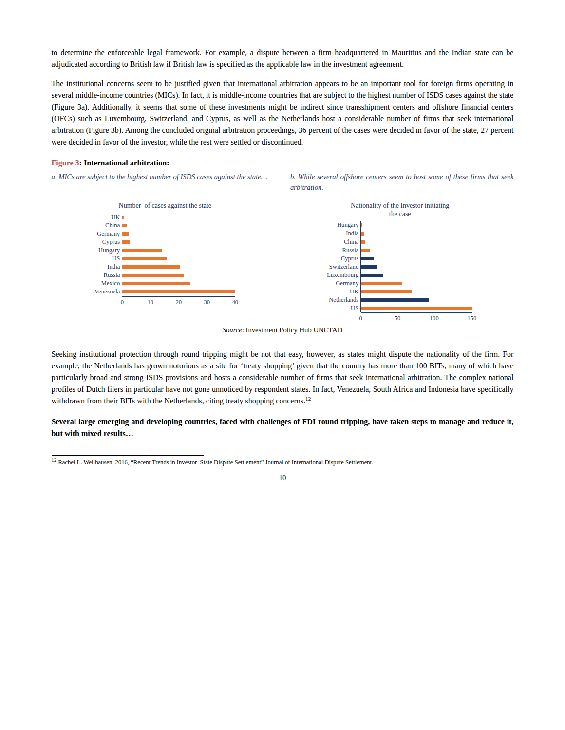to determine the enforceable legal framework. For example, a dispute between a firm headquartered in Mauritius and the Indian state can be adjudicated according to British law if British law is specified as the applicable law in the investment agreement.
The institutional concerns seem to be justified given that international arbitration appears to be an important tool for foreign firms operating in several middle-income countries (MICs). In fact, it is middle-income countries that are subject to the highest number of ISDS cases against the state (Figure 3a). Additionally, it seems that some of these investments might be indirect since transshipment centers and offshore financial centers (OFCs) such as Luxembourg, Switzerland, and Cyprus, as well as the Netherlands host a considerable number of firms that seek international arbitration (Figure 3b). Among the concluded original arbitration proceedings, 36 percent of the cases were decided in favor of the state, 27 percent were decided in favor of the investor, while the rest were settled or discontinued.
Figure 3: International arbitration:
a. MICs are subject to the highest number of ISDS cases against the state…
b. While several offshore centers seem to host some of these firms that seek arbitration.
Number of cases against the state
| UK | |
| China | |
| Germany | |
| Cyprus | |
| Hungary | |
| US | |
| India | |
| Russia | |
| Mexico | |
| Venezuela | |
| | 0 10 20 30 40 |
Nationality of the Investor initiating
the case
| Hungary | |
| India | |
| China | |
| Russia | |
| Cyprus | |
| Switzerland | |
| Luxembourg | |
| Germany | |
| UK | |
| Netherlands | |
| US | |
| | 0 50 100 150 |
Source: Investment Policy Hub UNCTAD
Seeking institutional protection through round tripping might be not that easy, however, as states might dispute the nationality of the firm. For example, the Netherlands has grown notorious as a site for ‘treaty shopping’ given that the country has more than 100 BITs, many of which have particularly broad and strong ISDS provisions and hosts a considerable number of firms that seek international arbitration. The complex national profiles of Dutch filers in particular have not gone unnoticed by respondent states. In fact, Venezuela, South Africa and Indonesia have specifically withdrawn from their BITs with the Netherlands, citing treaty shopping concerns.12
Several large emerging and developing countries, faced with challenges of FDI round tripping, have taken steps to manage and reduce it, but with mixed results…
12 Rachel L. Wellhausen, 2016, “Recent Trends in Investor–State Dispute Settlement” Journal of International Dispute Settlement.
10